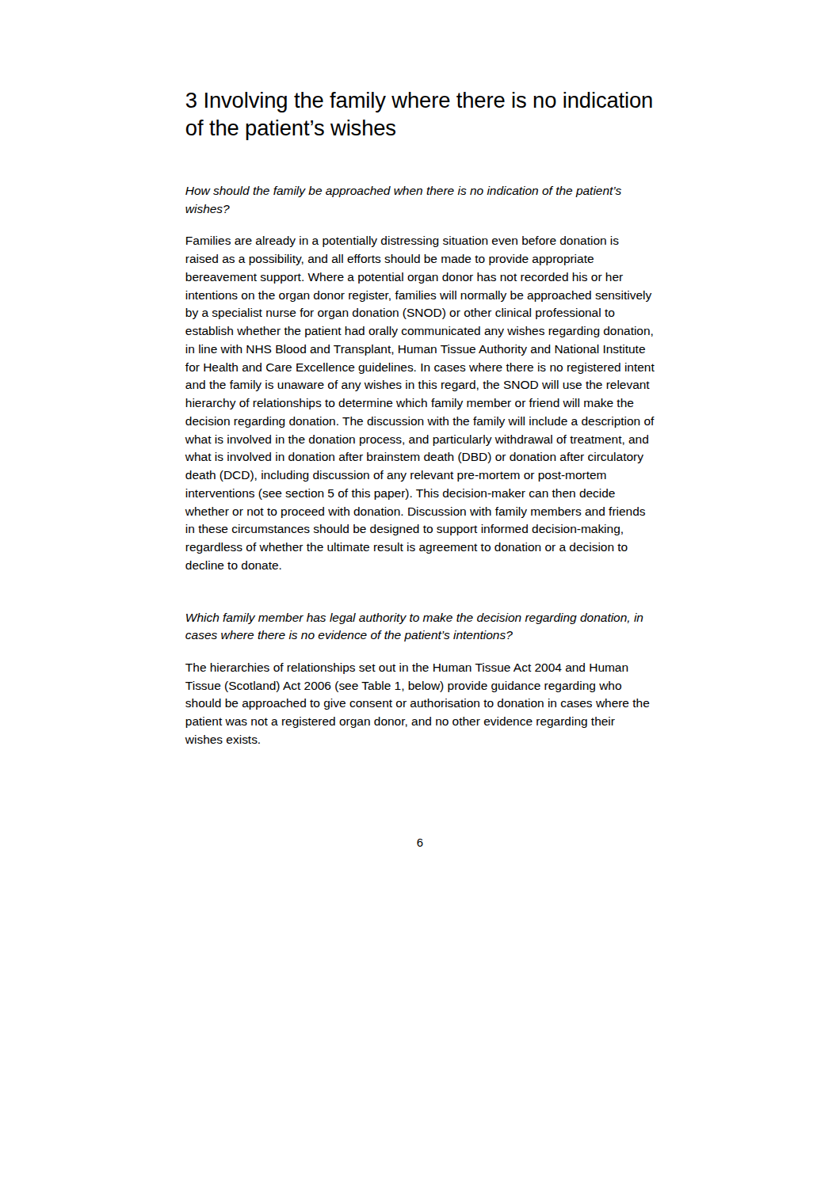3 Involving the family where there is no indication of the patient’s wishes
How should the family be approached when there is no indication of the patient’s wishes?
Families are already in a potentially distressing situation even before donation is raised as a possibility, and all efforts should be made to provide appropriate bereavement support. Where a potential organ donor has not recorded his or her intentions on the organ donor register, families will normally be approached sensitively by a specialist nurse for organ donation (SNOD) or other clinical professional to establish whether the patient had orally communicated any wishes regarding donation, in line with NHS Blood and Transplant, Human Tissue Authority and National Institute for Health and Care Excellence guidelines. In cases where there is no registered intent and the family is unaware of any wishes in this regard, the SNOD will use the relevant hierarchy of relationships to determine which family member or friend will make the decision regarding donation. The discussion with the family will include a description of what is involved in the donation process, and particularly withdrawal of treatment, and what is involved in donation after brainstem death (DBD) or donation after circulatory death (DCD), including discussion of any relevant pre-mortem or post-mortem interventions (see section 5 of this paper). This decision-maker can then decide whether or not to proceed with donation. Discussion with family members and friends in these circumstances should be designed to support informed decision-making, regardless of whether the ultimate result is agreement to donation or a decision to decline to donate.
Which family member has legal authority to make the decision regarding donation, in cases where there is no evidence of the patient’s intentions?
The hierarchies of relationships set out in the Human Tissue Act 2004 and Human Tissue (Scotland) Act 2006 (see Table 1, below) provide guidance regarding who should be approached to give consent or authorisation to donation in cases where the patient was not a registered organ donor, and no other evidence regarding their wishes exists.
6